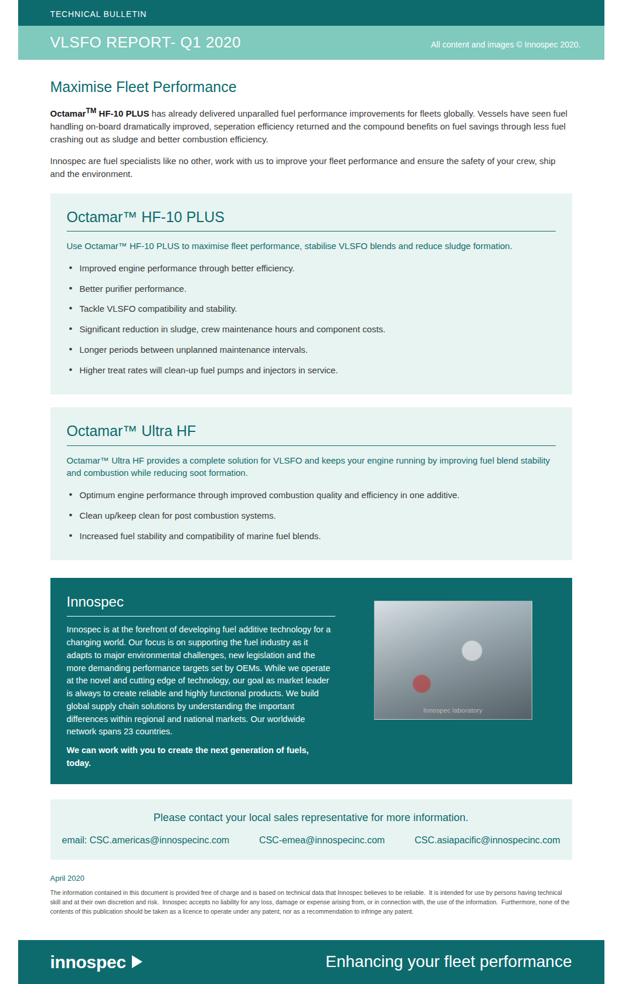TECHNICAL BULLETIN
VLSFO REPORT- Q1 2020
All content and images © Innospec 2020.
Maximise Fleet Performance
OctamarTM HF-10 PLUS has already delivered unparalled fuel performance improvements for fleets globally. Vessels have seen fuel handling on-board dramatically improved, seperation efficiency returned and the compound benefits on fuel savings through less fuel crashing out as sludge and better combustion efficiency.
Innospec are fuel specialists like no other, work with us to improve your fleet performance and ensure the safety of your crew, ship and the environment.
Octamar™ HF-10 PLUS
Use Octamar™ HF-10 PLUS to maximise fleet performance, stabilise VLSFO blends and reduce sludge formation.
Improved engine performance through better efficiency.
Better purifier performance.
Tackle VLSFO compatibility and stability.
Significant reduction in sludge, crew maintenance hours and component costs.
Longer periods between unplanned maintenance intervals.
Higher treat rates will clean-up fuel pumps and injectors in service.
Octamar™ Ultra HF
Octamar™ Ultra HF provides a complete solution for VLSFO and keeps your engine running by improving fuel blend stability and combustion while reducing soot formation.
Optimum engine performance through improved combustion quality and efficiency in one additive.
Clean up/keep clean for post combustion systems.
Increased fuel stability and compatibility of marine fuel blends.
Innospec
Innospec is at the forefront of developing fuel additive technology for a changing world. Our focus is on supporting the fuel industry as it adapts to major environmental challenges, new legislation and the more demanding performance targets set by OEMs. While we operate at the novel and cutting edge of technology, our goal as market leader is always to create reliable and highly functional products. We build global supply chain solutions by understanding the important differences within regional and national markets. Our worldwide network spans 23 countries. We can work with you to create the next generation of fuels, today.
Innospec laboratory
Please contact your local sales representative for more information.
email: CSC.americas@innospecinc.com CSC-emea@innospecinc.com CSC.asiapacific@innospecinc.com
April 2020
The information contained in this document is provided free of charge and is based on technical data that Innospec believes to be reliable. It is intended for use by persons having technical skill and at their own discretion and risk. Innospec accepts no liability for any loss, damage or expense arising from, or in connection with, the use of the information. Furthermore, none of the contents of this publication should be taken as a licence to operate under any patent, nor as a recommendation to infringe any patent.
innospec
Enhancing your fleet performance